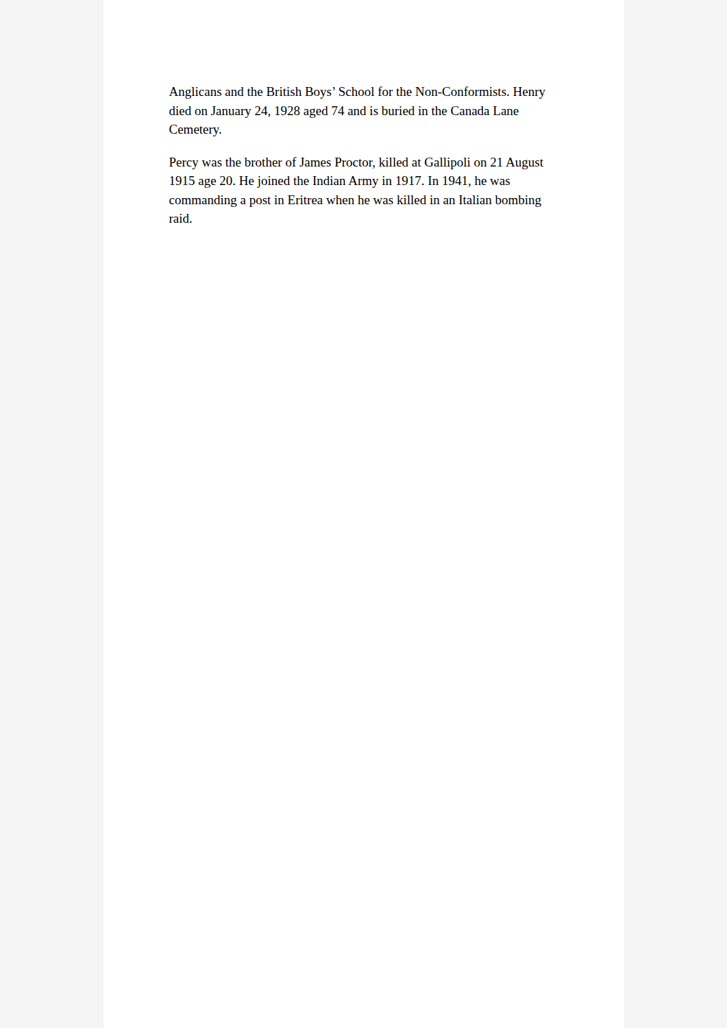Anglicans and the British Boys’ School for the Non-Conformists. Henry died on January 24, 1928 aged 74 and is buried in the Canada Lane Cemetery.
Percy was the brother of James Proctor, killed at Gallipoli on 21 August 1915 age 20. He joined the Indian Army in 1917. In 1941, he was commanding a post in Eritrea when he was killed in an Italian bombing raid.